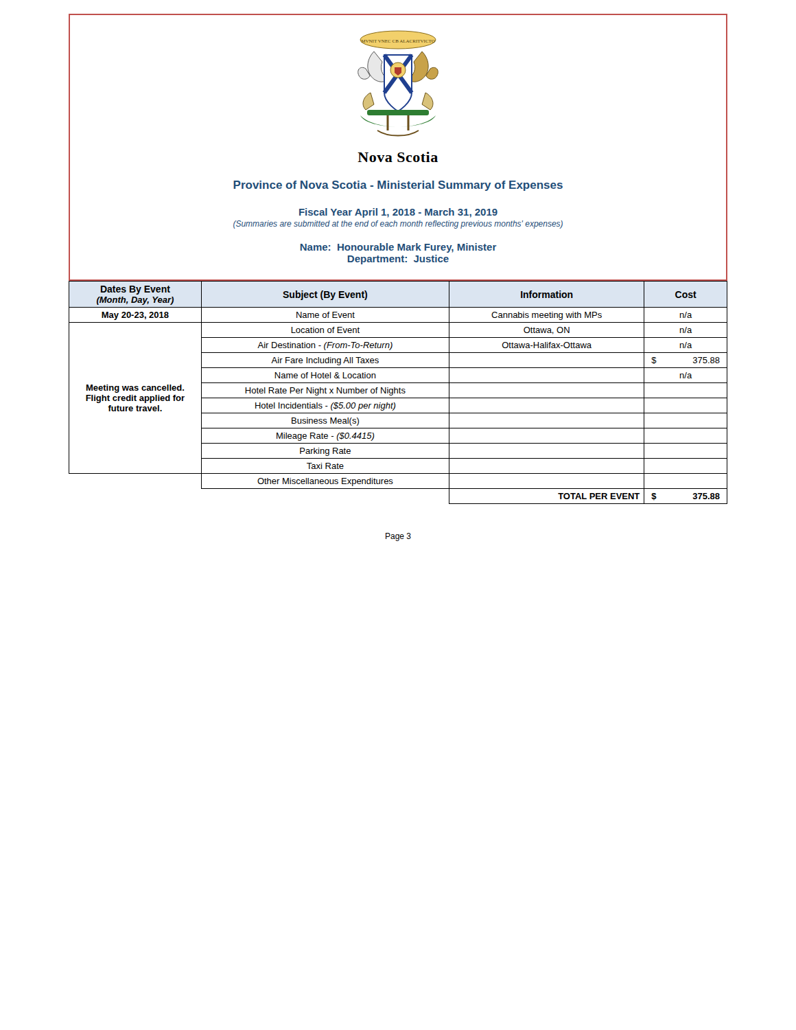MVNIT VNEC CB ALACRITVICTO
Nova Scotia
Province of Nova Scotia - Ministerial Summary of Expenses
Fiscal Year April 1, 2018 - March 31, 2019
(Summaries are submitted at the end of each month reflecting previous months' expenses)
Name: Honourable Mark Furey, Minister
Department: Justice
| Dates By Event (Month, Day, Year) | Subject (By Event) | Information | Cost |
| --- | --- | --- | --- |
| May 20-23, 2018 | Name of Event | Cannabis meeting with MPs | n/a |
| Meeting was cancelled. Flight credit applied for future travel. | Location of Event | Ottawa, ON | n/a |
| Air Destination - (From-To-Return) | Ottawa-Halifax-Ottawa | n/a |
| Air Fare Including All Taxes | | $ 375.88 |
| Name of Hotel & Location | | n/a |
| Hotel Rate Per Night x Number of Nights | | |
| Hotel Incidentials - ($5.00 per night) | | |
| Business Meal(s) | | |
| Mileage Rate - ($0.4415) | | |
| Parking Rate | | |
| Taxi Rate | | |
| | Other Miscellaneous Expenditures | | |
| | | TOTAL PER EVENT | $ 375.88 |
Page 3